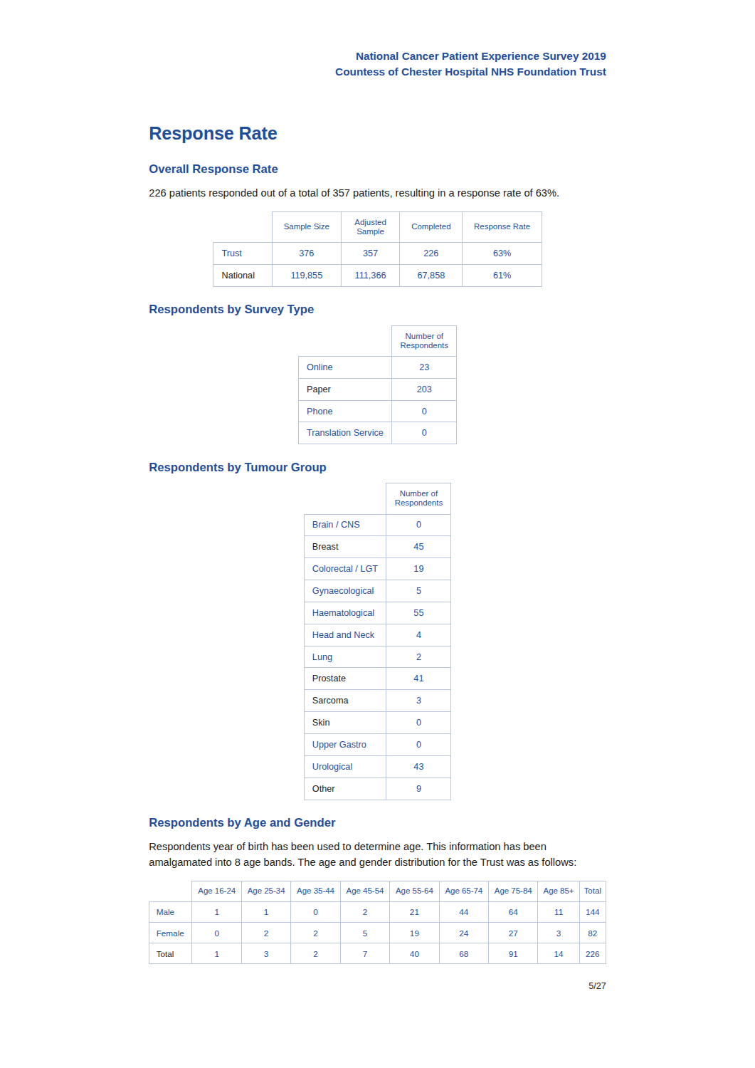National Cancer Patient Experience Survey 2019
Countess of Chester Hospital NHS Foundation Trust
Response Rate
Overall Response Rate
226 patients responded out of a total of 357 patients, resulting in a response rate of 63%.
| | Sample Size | Adjusted Sample | Completed | Response Rate |
| --- | --- | --- | --- | --- |
| Trust | 376 | 357 | 226 | 63% |
| National | 119,855 | 111,366 | 67,858 | 61% |
Respondents by Survey Type
| | Number of Respondents |
| --- | --- |
| Online | 23 |
| Paper | 203 |
| Phone | 0 |
| Translation Service | 0 |
Respondents by Tumour Group
| | Number of Respondents |
| --- | --- |
| Brain / CNS | 0 |
| Breast | 45 |
| Colorectal / LGT | 19 |
| Gynaecological | 5 |
| Haematological | 55 |
| Head and Neck | 4 |
| Lung | 2 |
| Prostate | 41 |
| Sarcoma | 3 |
| Skin | 0 |
| Upper Gastro | 0 |
| Urological | 43 |
| Other | 9 |
Respondents by Age and Gender
Respondents year of birth has been used to determine age. This information has been amalgamated into 8 age bands. The age and gender distribution for the Trust was as follows:
| | Age 16-24 | Age 25-34 | Age 35-44 | Age 45-54 | Age 55-64 | Age 65-74 | Age 75-84 | Age 85+ | Total |
| --- | --- | --- | --- | --- | --- | --- | --- | --- | --- |
| Male | 1 | 1 | 0 | 2 | 21 | 44 | 64 | 11 | 144 |
| Female | 0 | 2 | 2 | 5 | 19 | 24 | 27 | 3 | 82 |
| Total | 1 | 3 | 2 | 7 | 40 | 68 | 91 | 14 | 226 |
5/27